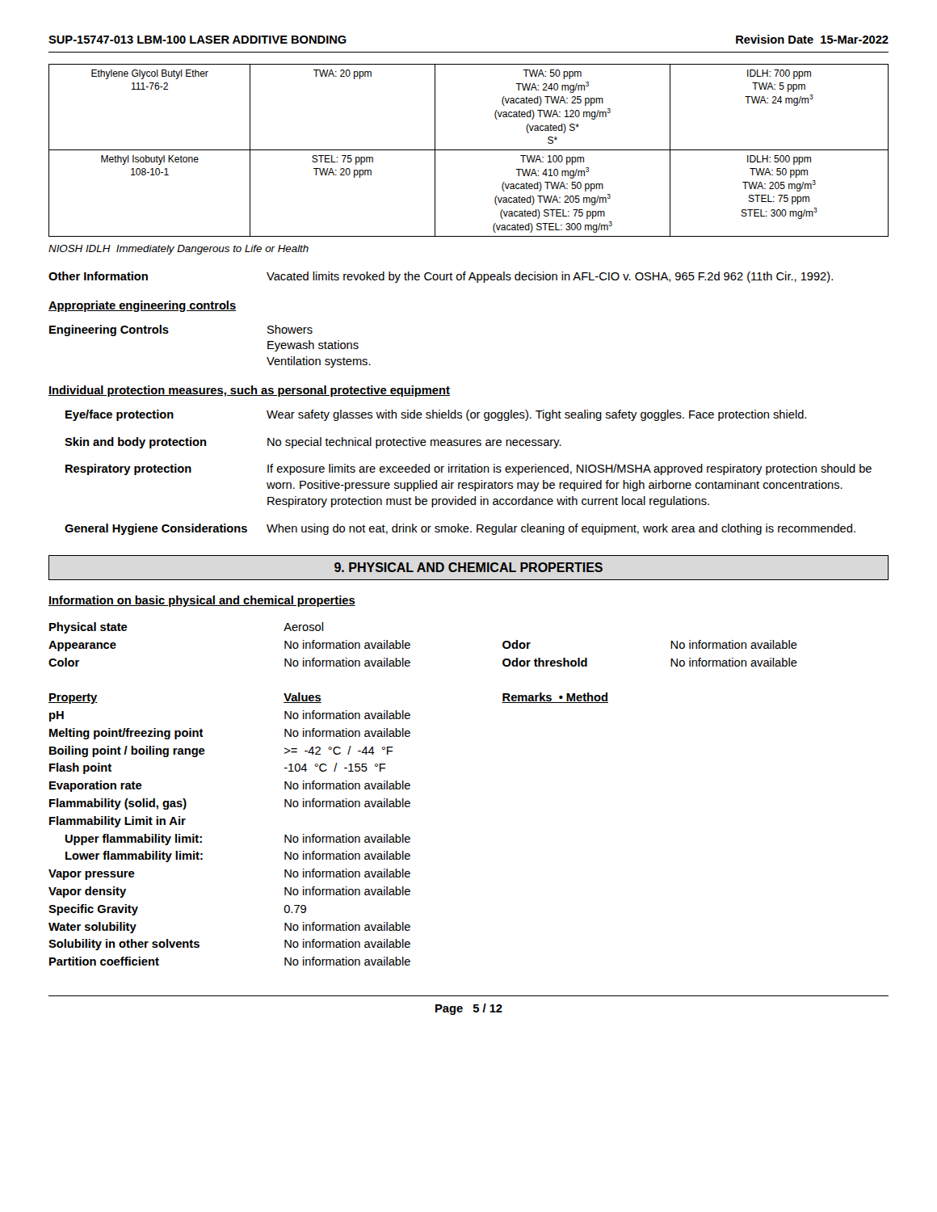SUP-15747-013 LBM-100 LASER ADDITIVE BONDING Revision Date 15-Mar-2022
| Ethylene Glycol Butyl Ether 111-76-2 | TWA: 20 ppm | TWA: 50 ppm TWA: 240 mg/m 3 (vacated) TWA: 25 ppm (vacated) TWA: 120 mg/m 3 (vacated) S* S* | IDLH: 700 ppm TWA: 5 ppm TWA: 24 mg/m 3 |
| Methyl Isobutyl Ketone 108-10-1 | STEL: 75 ppm TWA: 20 ppm | TWA: 100 ppm TWA: 410 mg/m 3 (vacated) TWA: 50 ppm (vacated) TWA: 205 mg/m 3 (vacated) STEL: 75 ppm (vacated) STEL: 300 mg/m 3 | IDLH: 500 ppm TWA: 50 ppm TWA: 205 mg/m 3 STEL: 75 ppm STEL: 300 mg/m 3 |
NIOSH IDLH Immediately Dangerous to Life or Health
Other Information
Vacated limits revoked by the Court of Appeals decision in AFL-CIO v. OSHA, 965 F.2d 962 (11th Cir., 1992).
Appropriate engineering controls
Engineering Controls
Showers
Eyewash stations
Ventilation systems.
Individual protection measures, such as personal protective equipment
Eye/face protection
Wear safety glasses with side shields (or goggles). Tight sealing safety goggles. Face protection shield.
Skin and body protection
No special technical protective measures are necessary.
Respiratory protection
If exposure limits are exceeded or irritation is experienced, NIOSH/MSHA approved respiratory protection should be worn. Positive-pressure supplied air respirators may be required for high airborne contaminant concentrations. Respiratory protection must be provided in accordance with current local regulations.
General Hygiene Considerations
When using do not eat, drink or smoke. Regular cleaning of equipment, work area and clothing is recommended.
9. PHYSICAL AND CHEMICAL PROPERTIES
Information on basic physical and chemical properties
| Physical state | Aerosol | | |
| Appearance | No information available | Odor | No information available |
| Color | No information available | Odor threshold | No information available |
| Property | Values | Remarks • Method |
| pH | No information available | |
| Melting point/freezing point | No information available | |
| Boiling point / boiling range | >= -42 °C / -44 °F | |
| Flash point | -104 °C / -155 °F | |
| Evaporation rate | No information available | |
| Flammability (solid, gas) | No information available | |
| Flammability Limit in Air | | |
| Upper flammability limit: | No information available | |
| Lower flammability limit: | No information available | |
| Vapor pressure | No information available | |
| Vapor density | No information available | |
| Specific Gravity | 0.79 | |
| Water solubility | No information available | |
| Solubility in other solvents | No information available | |
| Partition coefficient | No information available | |
Page 5 / 12